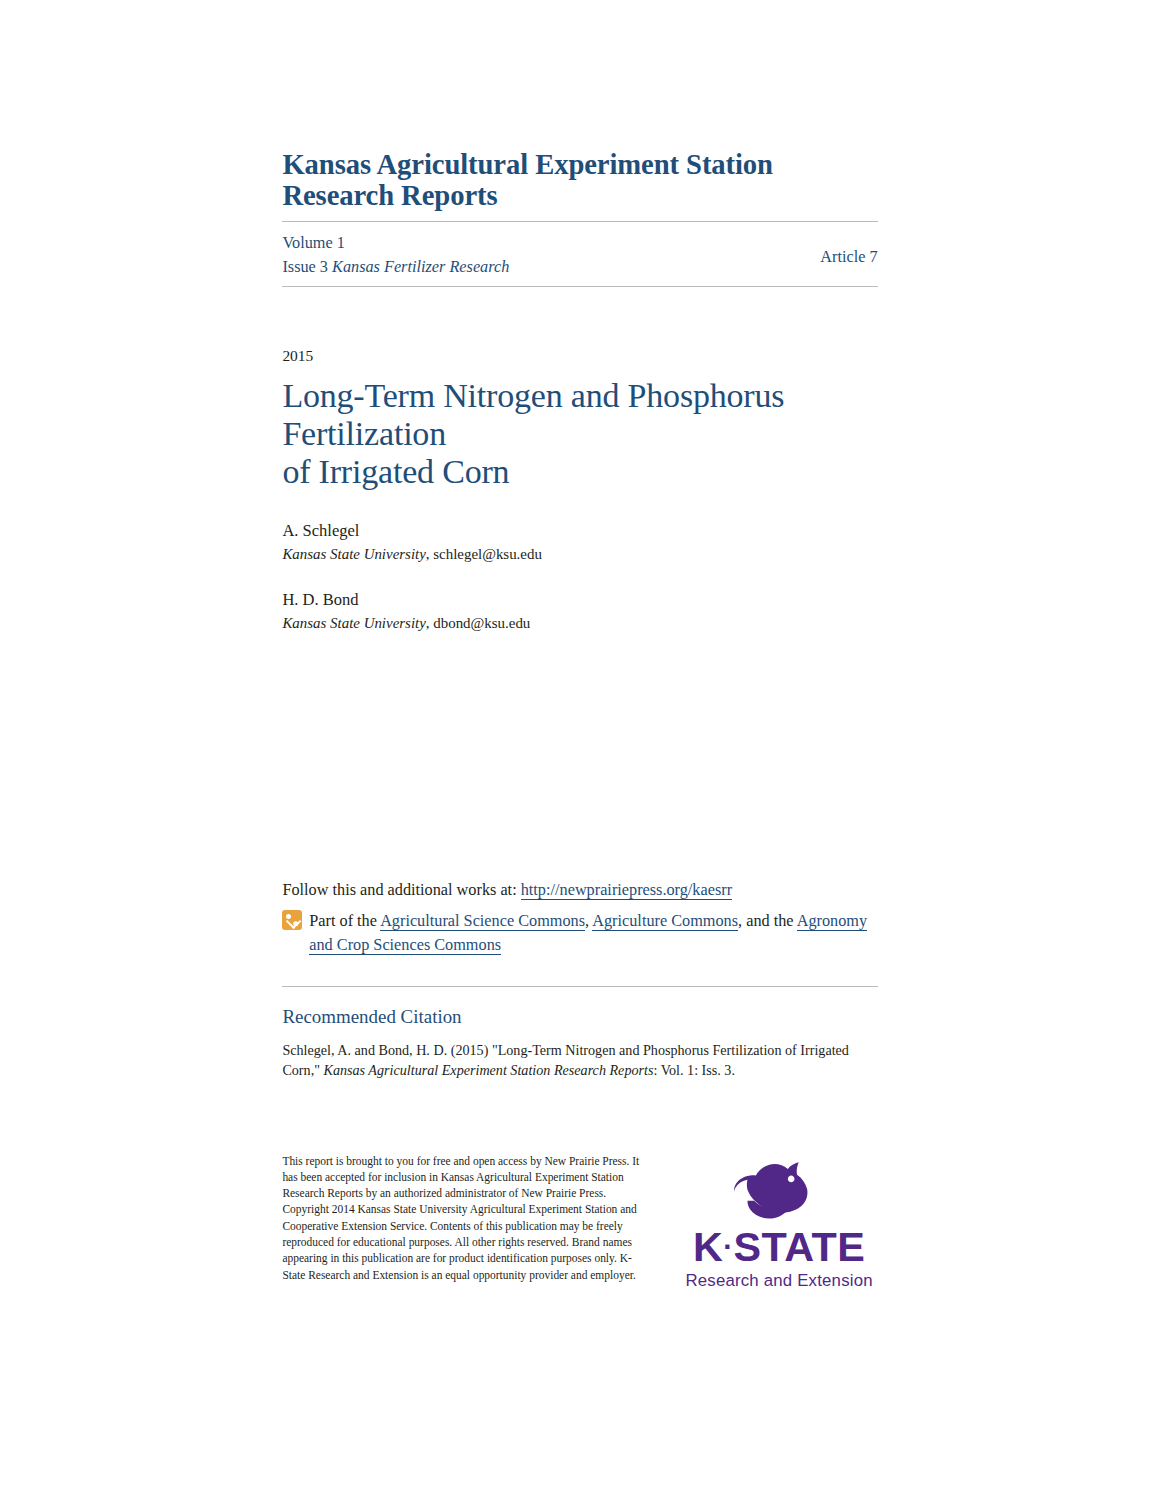Kansas Agricultural Experiment Station Research Reports
Volume 1
Issue 3 Kansas Fertilizer Research
Article 7
2015
Long-Term Nitrogen and Phosphorus Fertilization
of Irrigated Corn
A. Schlegel
Kansas State University, schlegel@ksu.edu
H. D. Bond
Kansas State University, dbond@ksu.edu
Follow this and additional works at: http://newprairiepress.org/kaesrr
Part of the Agricultural Science Commons, Agriculture Commons, and the Agronomy and Crop Sciences Commons
Recommended Citation
Schlegel, A. and Bond, H. D. (2015) "Long-Term Nitrogen and Phosphorus Fertilization of Irrigated Corn," Kansas Agricultural Experiment Station Research Reports: Vol. 1: Iss. 3.
This report is brought to you for free and open access by New Prairie Press. It has been accepted for inclusion in Kansas Agricultural Experiment Station Research Reports by an authorized administrator of New Prairie Press. Copyright 2014 Kansas State University Agricultural Experiment Station and Cooperative Extension Service. Contents of this publication may be freely reproduced for educational purposes. All other rights reserved. Brand names appearing in this publication are for product identification purposes only. K-State Research and Extension is an equal opportunity provider and employer.
K·STATE
Research and Extension